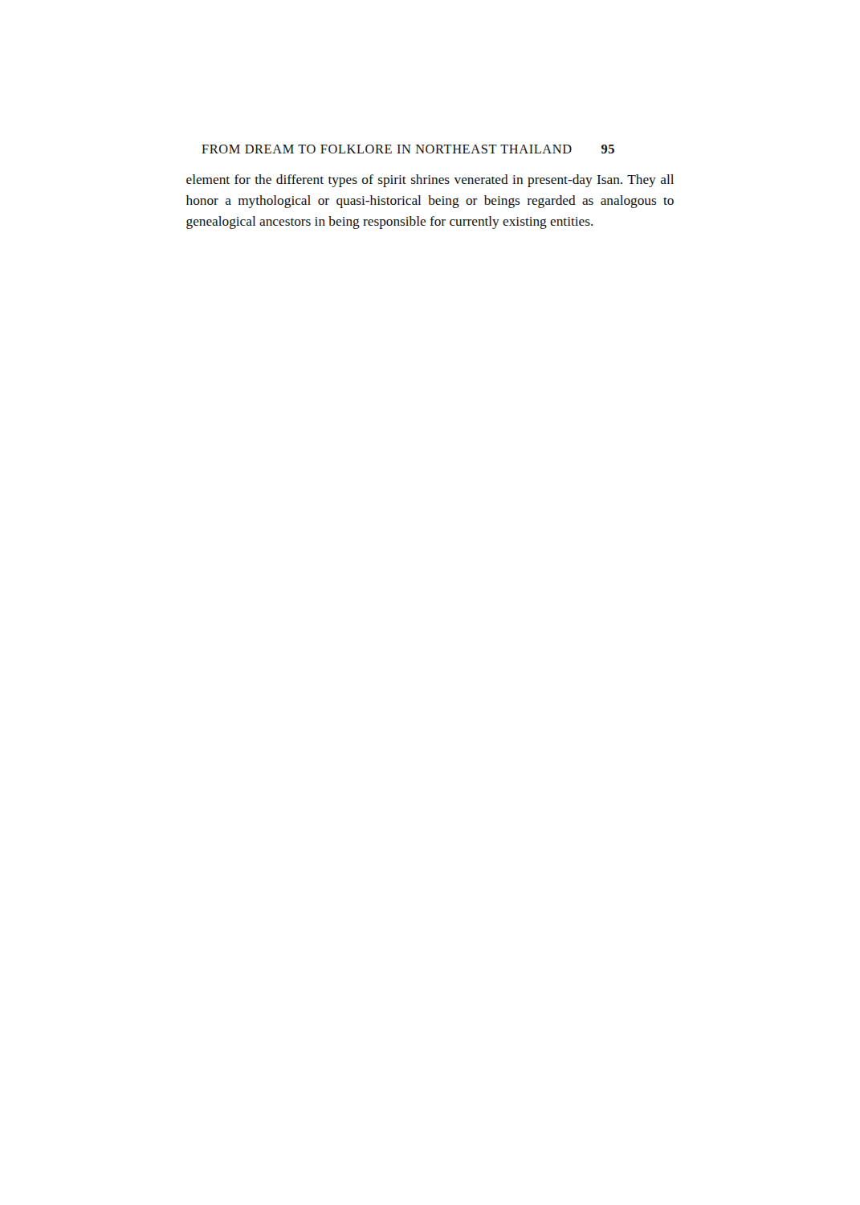From Dream to Folklore in Northeast Thailand 95
element for the different types of spirit shrines venerated in present-day Isan. They all honor a mythological or quasi-historical being or beings regarded as analogous to genealogical ancestors in being responsible for currently existing entities.